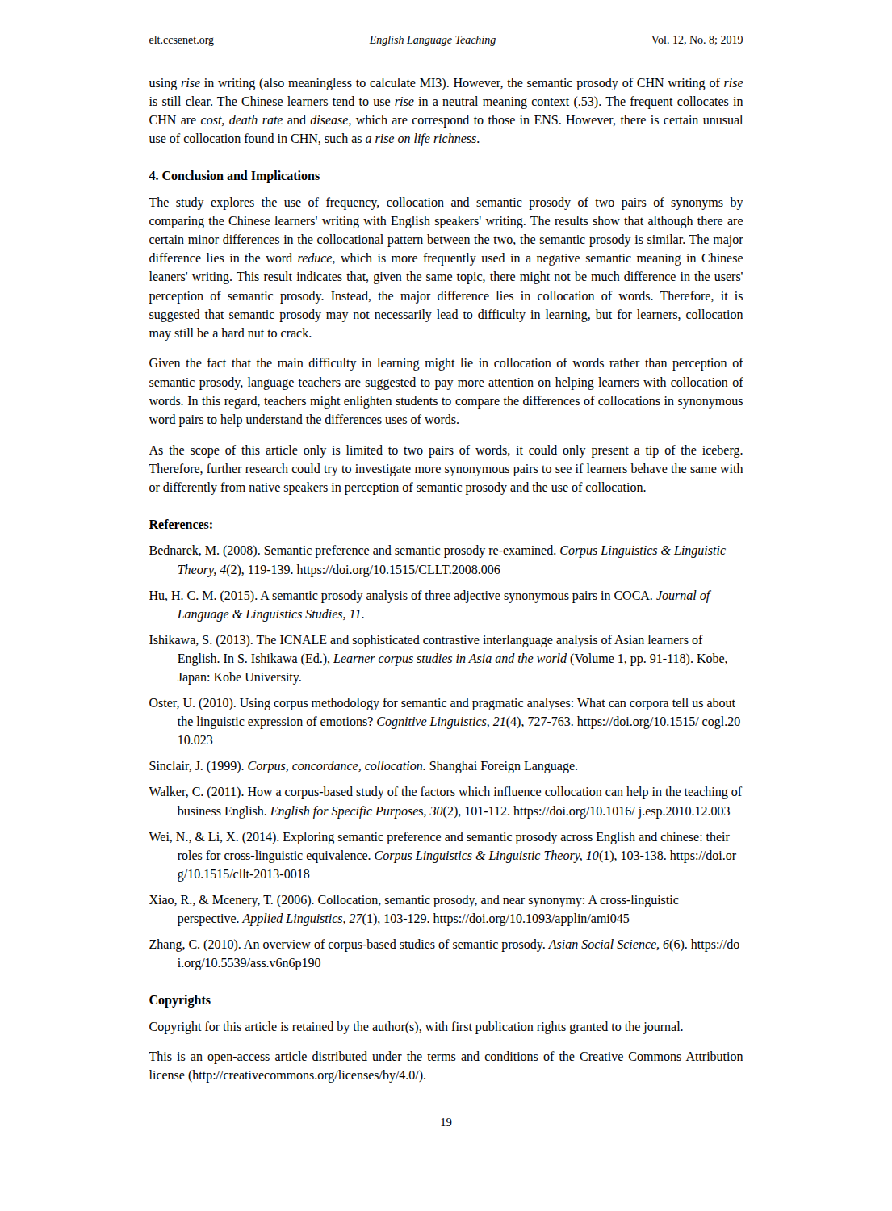elt.ccsenet.org English Language Teaching Vol. 12, No. 8; 2019
using rise in writing (also meaningless to calculate MI3). However, the semantic prosody of CHN writing of rise is still clear. The Chinese learners tend to use rise in a neutral meaning context (.53). The frequent collocates in CHN are cost, death rate and disease, which are correspond to those in ENS. However, there is certain unusual use of collocation found in CHN, such as a rise on life richness.
4. Conclusion and Implications
The study explores the use of frequency, collocation and semantic prosody of two pairs of synonyms by comparing the Chinese learners' writing with English speakers' writing. The results show that although there are certain minor differences in the collocational pattern between the two, the semantic prosody is similar. The major difference lies in the word reduce, which is more frequently used in a negative semantic meaning in Chinese leaners' writing. This result indicates that, given the same topic, there might not be much difference in the users' perception of semantic prosody. Instead, the major difference lies in collocation of words. Therefore, it is suggested that semantic prosody may not necessarily lead to difficulty in learning, but for learners, collocation may still be a hard nut to crack.
Given the fact that the main difficulty in learning might lie in collocation of words rather than perception of semantic prosody, language teachers are suggested to pay more attention on helping learners with collocation of words. In this regard, teachers might enlighten students to compare the differences of collocations in synonymous word pairs to help understand the differences uses of words.
As the scope of this article only is limited to two pairs of words, it could only present a tip of the iceberg. Therefore, further research could try to investigate more synonymous pairs to see if learners behave the same with or differently from native speakers in perception of semantic prosody and the use of collocation.
References:
Bednarek, M. (2008). Semantic preference and semantic prosody re-examined. Corpus Linguistics & Linguistic Theory, 4(2), 119-139. https://doi.org/10.1515/CLLT.2008.006
Hu, H. C. M. (2015). A semantic prosody analysis of three adjective synonymous pairs in COCA. Journal of Language & Linguistics Studies, 11.
Ishikawa, S. (2013). The ICNALE and sophisticated contrastive interlanguage analysis of Asian learners of English. In S. Ishikawa (Ed.), Learner corpus studies in Asia and the world (Volume 1, pp. 91-118). Kobe, Japan: Kobe University.
Oster, U. (2010). Using corpus methodology for semantic and pragmatic analyses: What can corpora tell us about the linguistic expression of emotions? Cognitive Linguistics, 21(4), 727-763. https://doi.org/10.1515/ cogl.2010.023
Sinclair, J. (1999). Corpus, concordance, collocation. Shanghai Foreign Language.
Walker, C. (2011). How a corpus-based study of the factors which influence collocation can help in the teaching of business English. English for Specific Purposes, 30(2), 101-112. https://doi.org/10.1016/ j.esp.2010.12.003
Wei, N., & Li, X. (2014). Exploring semantic preference and semantic prosody across English and chinese: their roles for cross-linguistic equivalence. Corpus Linguistics & Linguistic Theory, 10(1), 103-138. https://doi.org/10.1515/cllt-2013-0018
Xiao, R., & Mcenery, T. (2006). Collocation, semantic prosody, and near synonymy: A cross-linguistic perspective. Applied Linguistics, 27(1), 103-129. https://doi.org/10.1093/applin/ami045
Zhang, C. (2010). An overview of corpus-based studies of semantic prosody. Asian Social Science, 6(6). https://doi.org/10.5539/ass.v6n6p190
Copyrights
Copyright for this article is retained by the author(s), with first publication rights granted to the journal.
This is an open-access article distributed under the terms and conditions of the Creative Commons Attribution license (http://creativecommons.org/licenses/by/4.0/).
19